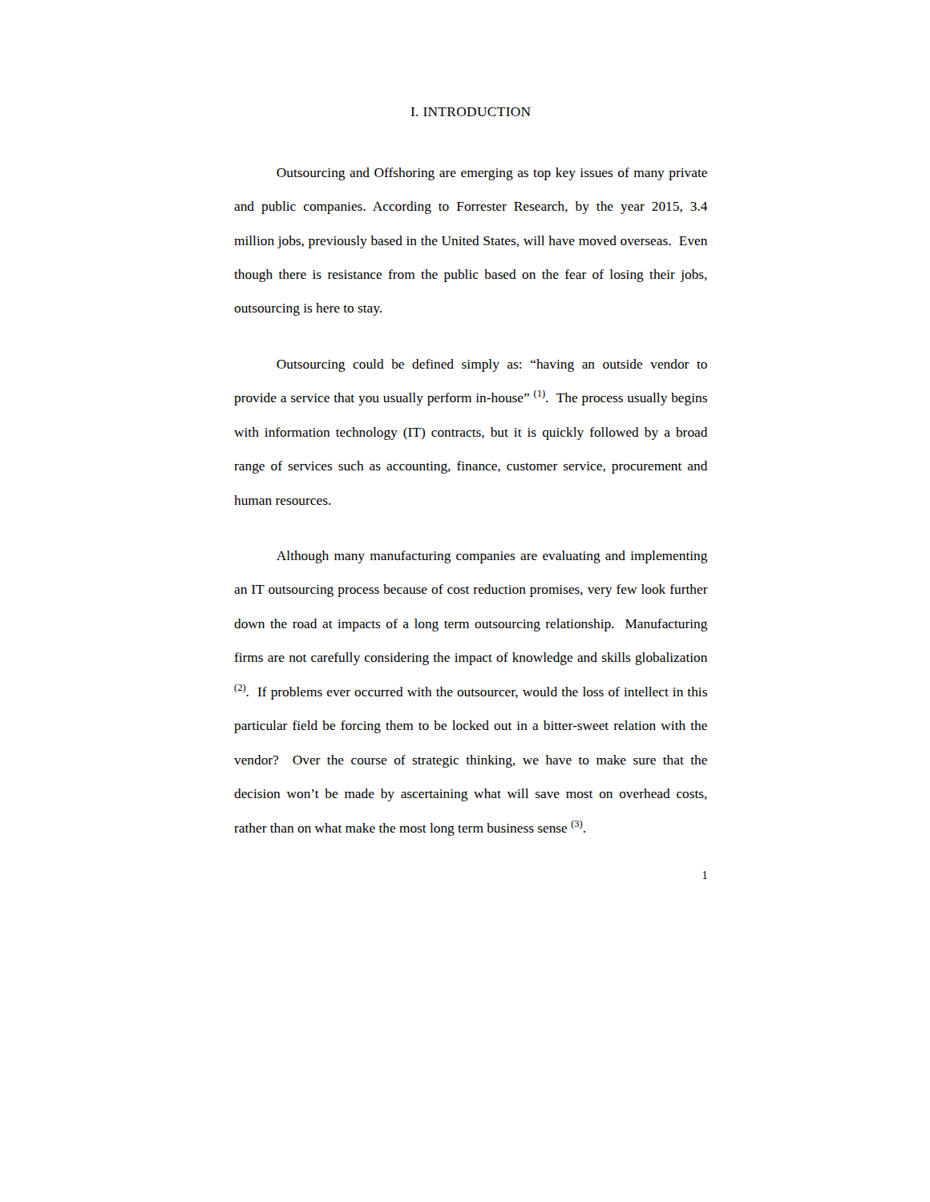I. INTRODUCTION
Outsourcing and Offshoring are emerging as top key issues of many private and public companies. According to Forrester Research, by the year 2015, 3.4 million jobs, previously based in the United States, will have moved overseas. Even though there is resistance from the public based on the fear of losing their jobs, outsourcing is here to stay.
Outsourcing could be defined simply as: “having an outside vendor to provide a service that you usually perform in-house” (1). The process usually begins with information technology (IT) contracts, but it is quickly followed by a broad range of services such as accounting, finance, customer service, procurement and human resources.
Although many manufacturing companies are evaluating and implementing an IT outsourcing process because of cost reduction promises, very few look further down the road at impacts of a long term outsourcing relationship. Manufacturing firms are not carefully considering the impact of knowledge and skills globalization (2). If problems ever occurred with the outsourcer, would the loss of intellect in this particular field be forcing them to be locked out in a bitter-sweet relation with the vendor? Over the course of strategic thinking, we have to make sure that the decision won’t be made by ascertaining what will save most on overhead costs, rather than on what make the most long term business sense (3).
1